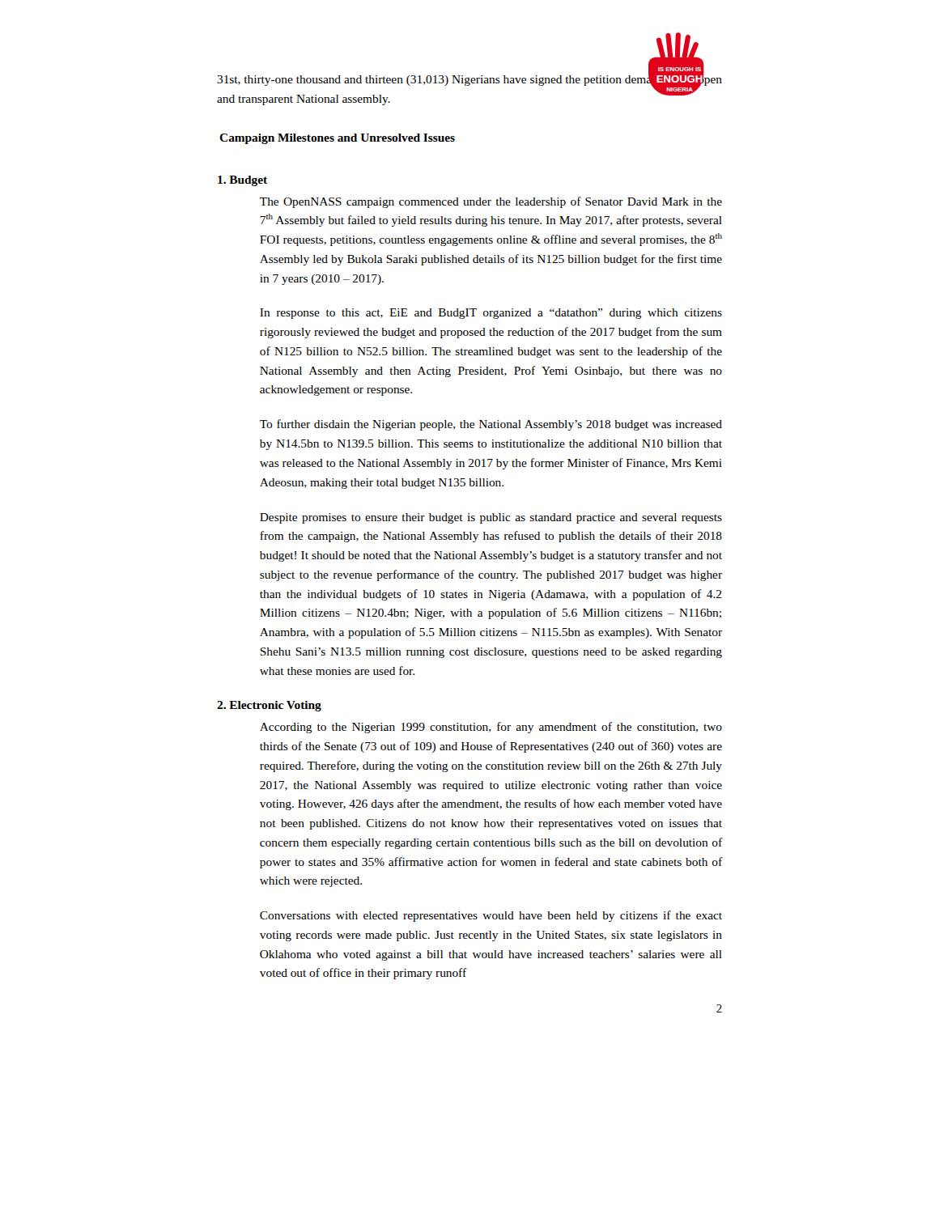IS ENOUGH IS ENOUGH NIGERIA
31st, thirty-one thousand and thirteen (31,013) Nigerians have signed the petition demanding an open and transparent National assembly.
Campaign Milestones and Unresolved Issues
1. Budget
The OpenNASS campaign commenced under the leadership of Senator David Mark in the 7th Assembly but failed to yield results during his tenure. In May 2017, after protests, several FOI requests, petitions, countless engagements online & offline and several promises, the 8th Assembly led by Bukola Saraki published details of its N125 billion budget for the first time in 7 years (2010 – 2017).
In response to this act, EiE and BudgIT organized a “datathon” during which citizens rigorously reviewed the budget and proposed the reduction of the 2017 budget from the sum of N125 billion to N52.5 billion. The streamlined budget was sent to the leadership of the National Assembly and then Acting President, Prof Yemi Osinbajo, but there was no acknowledgement or response.
To further disdain the Nigerian people, the National Assembly’s 2018 budget was increased by N14.5bn to N139.5 billion. This seems to institutionalize the additional N10 billion that was released to the National Assembly in 2017 by the former Minister of Finance, Mrs Kemi Adeosun, making their total budget N135 billion.
Despite promises to ensure their budget is public as standard practice and several requests from the campaign, the National Assembly has refused to publish the details of their 2018 budget! It should be noted that the National Assembly’s budget is a statutory transfer and not subject to the revenue performance of the country. The published 2017 budget was higher than the individual budgets of 10 states in Nigeria (Adamawa, with a population of 4.2 Million citizens – N120.4bn; Niger, with a population of 5.6 Million citizens – N116bn; Anambra, with a population of 5.5 Million citizens – N115.5bn as examples). With Senator Shehu Sani’s N13.5 million running cost disclosure, questions need to be asked regarding what these monies are used for.
2. Electronic Voting
According to the Nigerian 1999 constitution, for any amendment of the constitution, two thirds of the Senate (73 out of 109) and House of Representatives (240 out of 360) votes are required. Therefore, during the voting on the constitution review bill on the 26th & 27th July 2017, the National Assembly was required to utilize electronic voting rather than voice voting. However, 426 days after the amendment, the results of how each member voted have not been published. Citizens do not know how their representatives voted on issues that concern them especially regarding certain contentious bills such as the bill on devolution of power to states and 35% affirmative action for women in federal and state cabinets both of which were rejected.
Conversations with elected representatives would have been held by citizens if the exact voting records were made public. Just recently in the United States, six state legislators in Oklahoma who voted against a bill that would have increased teachers’ salaries were all voted out of office in their primary runoff
2